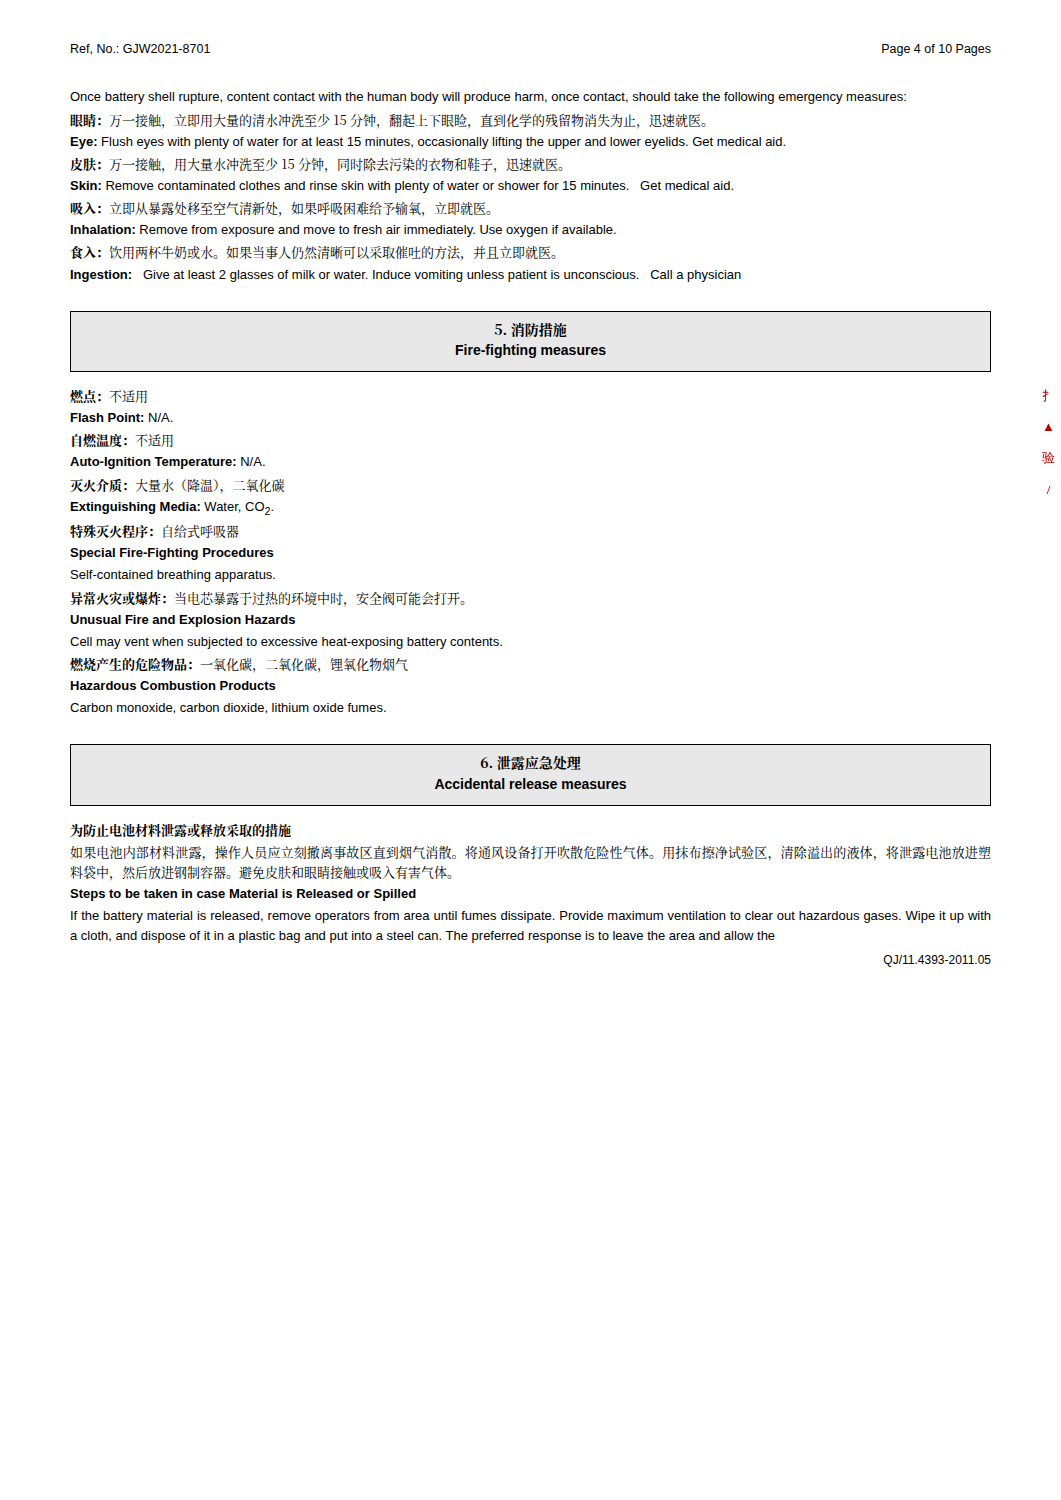Ref, No.: GJW2021-8701
Page 4 of 10 Pages
扌 ▲ 验 /
Once battery shell rupture, content contact with the human body will produce harm, once contact, should take the following emergency measures:
眼睛：万一接触，立即用大量的清水冲洗至少 15 分钟，翻起上下眼睑，直到化学的残留物消失为止，迅速就医。
Eye: Flush eyes with plenty of water for at least 15 minutes, occasionally lifting the upper and lower eyelids. Get medical aid.
皮肤：万一接触，用大量水冲洗至少 15 分钟，同时除去污染的衣物和鞋子，迅速就医。
Skin: Remove contaminated clothes and rinse skin with plenty of water or shower for 15 minutes. Get medical aid.
吸入：立即从暴露处移至空气清新处，如果呼吸困难给予输氧，立即就医。
Inhalation: Remove from exposure and move to fresh air immediately. Use oxygen if available.
食入：饮用两杯牛奶或水。如果当事人仍然清晰可以采取催吐的方法，并且立即就医。
Ingestion: Give at least 2 glasses of milk or water. Induce vomiting unless patient is unconscious. Call a physician
5. 消防措施 Fire-fighting measures
燃点：不适用
Flash Point: N/A.
自燃温度：不适用
Auto-Ignition Temperature: N/A.
灭火介质：大量水（降温），二氧化碳
Extinguishing Media: Water, CO2.
特殊灭火程序：自给式呼吸器
Special Fire-Fighting Procedures
Self-contained breathing apparatus.
异常火灾或爆炸：当电芯暴露于过热的环境中时，安全阀可能会打开。
Unusual Fire and Explosion Hazards
Cell may vent when subjected to excessive heat-exposing battery contents.
燃烧产生的危险物品：一氧化碳，二氧化碳，锂氧化物烟气
Hazardous Combustion Products
Carbon monoxide, carbon dioxide, lithium oxide fumes.
6. 泄露应急处理 Accidental release measures
为防止电池材料泄露或释放采取的措施
如果电池内部材料泄露，操作人员应立刻撤离事故区直到烟气消散。将通风设备打开吹散危险性气体。用抹布擦净试验区，清除溢出的液体，将泄露电池放进塑料袋中，然后放进钢制容器。避免皮肤和眼睛接触或吸入有害气体。
Steps to be taken in case Material is Released or Spilled
If the battery material is released, remove operators from area until fumes dissipate. Provide maximum ventilation to clear out hazardous gases. Wipe it up with a cloth, and dispose of it in a plastic bag and put into a steel can. The preferred response is to leave the area and allow the
QJ/11.4393-2011.05